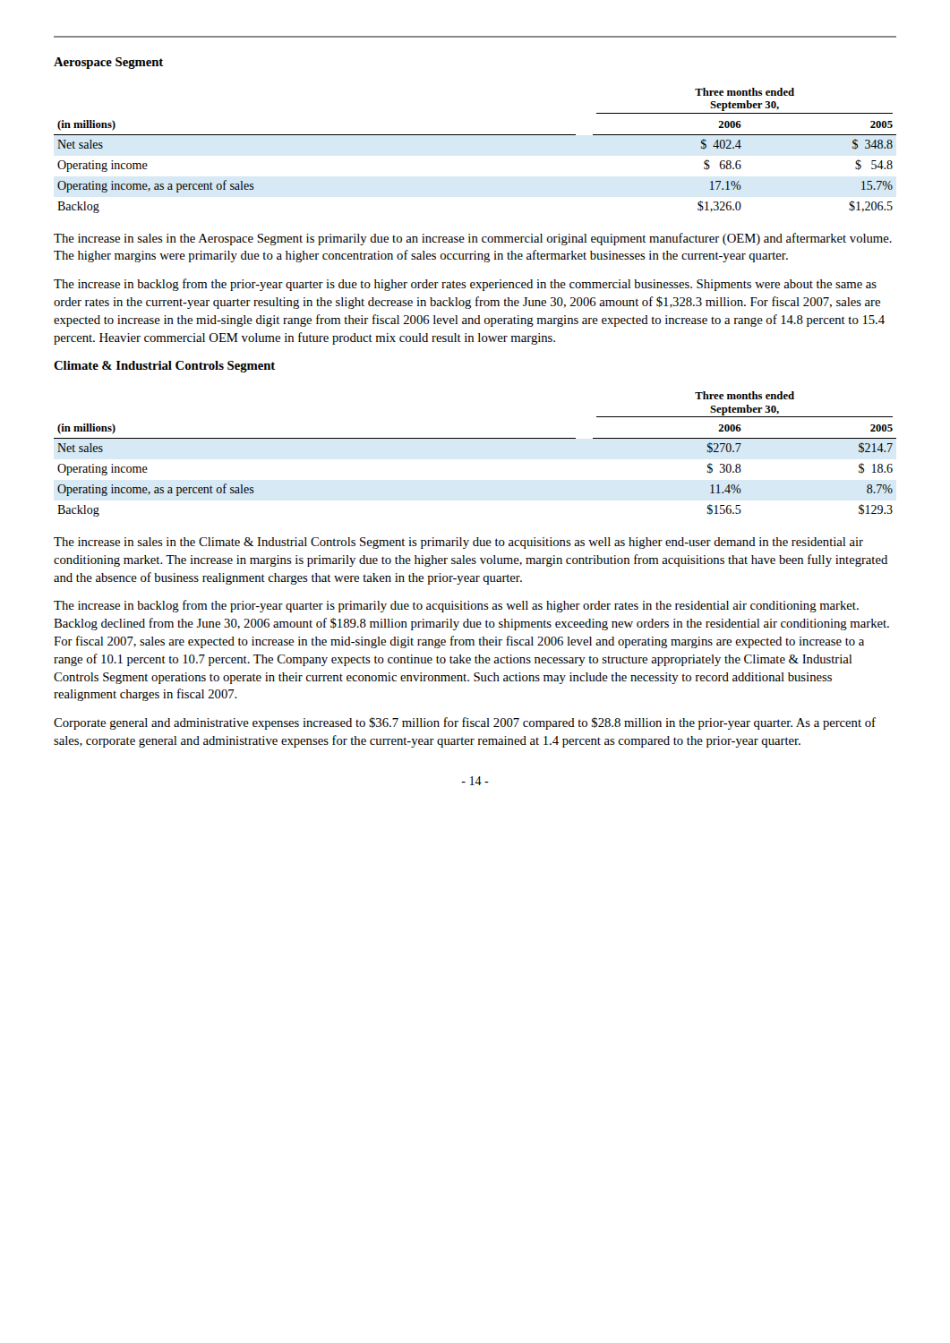Aerospace Segment
| | | Three months ended September 30, |
| (in millions) | | 2006 | 2005 |
| Net sales | | $ 402.4 | $ 348.8 |
| Operating income | | $ 68.6 | $ 54.8 |
| Operating income, as a percent of sales | | 17.1% | 15.7% |
| Backlog | | $1,326.0 | $1,206.5 |
The increase in sales in the Aerospace Segment is primarily due to an increase in commercial original equipment manufacturer (OEM) and aftermarket volume. The higher margins were primarily due to a higher concentration of sales occurring in the aftermarket businesses in the current-year quarter.
The increase in backlog from the prior-year quarter is due to higher order rates experienced in the commercial businesses. Shipments were about the same as order rates in the current-year quarter resulting in the slight decrease in backlog from the June 30, 2006 amount of $1,328.3 million. For fiscal 2007, sales are expected to increase in the mid-single digit range from their fiscal 2006 level and operating margins are expected to increase to a range of 14.8 percent to 15.4 percent. Heavier commercial OEM volume in future product mix could result in lower margins.
Climate & Industrial Controls Segment
| | | Three months ended September 30, |
| (in millions) | | 2006 | 2005 |
| Net sales | | $270.7 | $214.7 |
| Operating income | | $ 30.8 | $ 18.6 |
| Operating income, as a percent of sales | | 11.4% | 8.7% |
| Backlog | | $156.5 | $129.3 |
The increase in sales in the Climate & Industrial Controls Segment is primarily due to acquisitions as well as higher end-user demand in the residential air conditioning market. The increase in margins is primarily due to the higher sales volume, margin contribution from acquisitions that have been fully integrated and the absence of business realignment charges that were taken in the prior-year quarter.
The increase in backlog from the prior-year quarter is primarily due to acquisitions as well as higher order rates in the residential air conditioning market. Backlog declined from the June 30, 2006 amount of $189.8 million primarily due to shipments exceeding new orders in the residential air conditioning market. For fiscal 2007, sales are expected to increase in the mid-single digit range from their fiscal 2006 level and operating margins are expected to increase to a range of 10.1 percent to 10.7 percent. The Company expects to continue to take the actions necessary to structure appropriately the Climate & Industrial Controls Segment operations to operate in their current economic environment. Such actions may include the necessity to record additional business realignment charges in fiscal 2007.
Corporate general and administrative expenses increased to $36.7 million for fiscal 2007 compared to $28.8 million in the prior-year quarter. As a percent of sales, corporate general and administrative expenses for the current-year quarter remained at 1.4 percent as compared to the prior-year quarter.
- 14 -